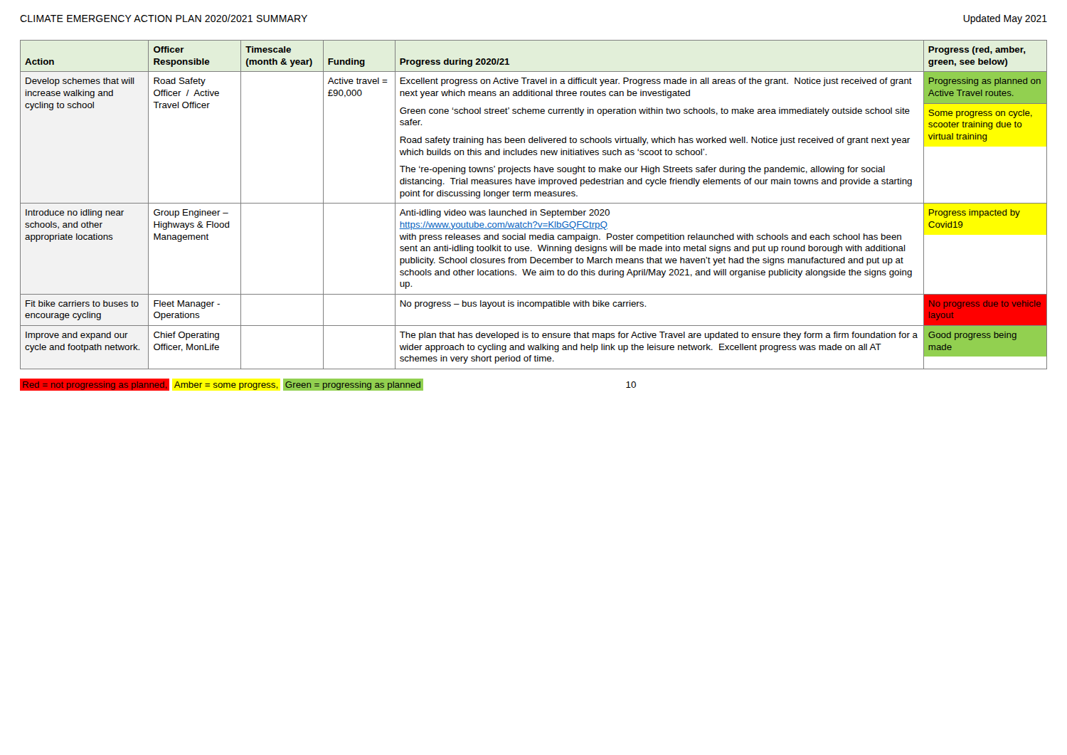CLIMATE EMERGENCY ACTION PLAN 2020/2021 SUMMARY
Updated May 2021
| Action | Officer Responsible | Timescale (month & year) | Funding | Progress during 2020/21 | Progress (red, amber, green, see below) |
| --- | --- | --- | --- | --- | --- |
| Develop schemes that will increase walking and cycling to school | Road Safety Officer / Active Travel Officer | | Active travel = £90,000 | Excellent progress on Active Travel in a difficult year. Progress made in all areas of the grant. Notice just received of grant next year which means an additional three routes can be investigated Green cone ‘school street’ scheme currently in operation within two schools, to make area immediately outside school site safer. Road safety training has been delivered to schools virtually, which has worked well. Notice just received of grant next year which builds on this and includes new initiatives such as ‘scoot to school’. The ‘re-opening towns’ projects have sought to make our High Streets safer during the pandemic, allowing for social distancing. Trial measures have improved pedestrian and cycle friendly elements of our main towns and provide a starting point for discussing longer term measures. | Progressing as planned on Active Travel routes. Some progress on cycle, scooter training due to virtual training |
| Introduce no idling near schools, and other appropriate locations | Group Engineer – Highways & Flood Management | | | Anti-idling video was launched in September 2020 https://www.youtube.com/watch?v=KlbGQFCtrpQ with press releases and social media campaign. Poster competition relaunched with schools and each school has been sent an anti-idling toolkit to use. Winning designs will be made into metal signs and put up round borough with additional publicity. School closures from December to March means that we haven’t yet had the signs manufactured and put up at schools and other locations. We aim to do this during April/May 2021, and will organise publicity alongside the signs going up. | Progress impacted by Covid19 |
| Fit bike carriers to buses to encourage cycling | Fleet Manager - Operations | | | No progress – bus layout is incompatible with bike carriers. | No progress due to vehicle layout |
| Improve and expand our cycle and footpath network. | Chief Operating Officer, MonLife | | | The plan that has developed is to ensure that maps for Active Travel are updated to ensure they form a firm foundation for a wider approach to cycling and walking and help link up the leisure network. Excellent progress was made on all AT schemes in very short period of time. | Good progress being made |
Red = not progressing as planned, Amber = some progress, Green = progressing as planned
10